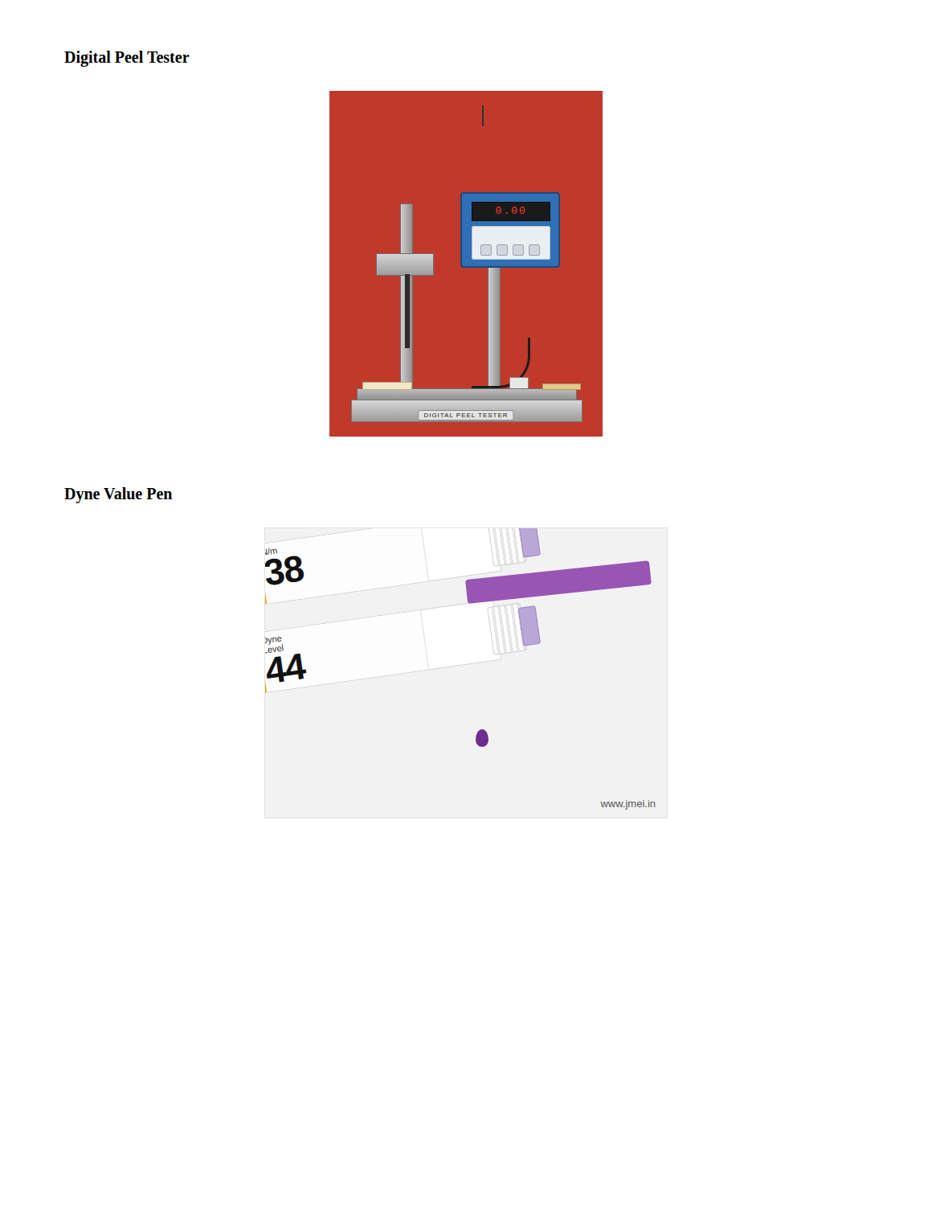Digital Peel Tester
0.00
DIGITAL PEEL TESTER
Dyne Value Pen
N/m
38
Dyne
Level
44
www.jmei.in